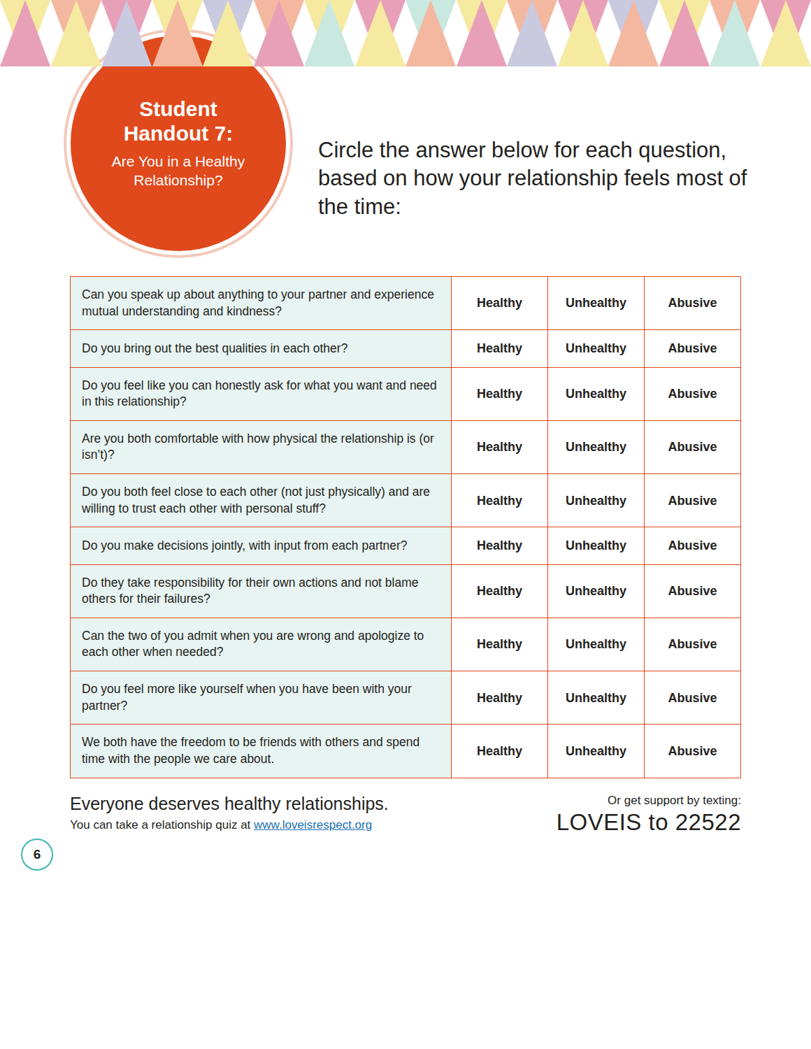Student
Handout 7:
Are You in a Healthy
Relationship?
Circle the answer below for each question, based on how your relationship feels most of the time:
| Can you speak up about anything to your partner and experience mutual understanding and kindness? | Healthy | Unhealthy | Abusive |
| Do you bring out the best qualities in each other? | Healthy | Unhealthy | Abusive |
| Do you feel like you can honestly ask for what you want and need in this relationship? | Healthy | Unhealthy | Abusive |
| Are you both comfortable with how physical the relationship is (or isn’t)? | Healthy | Unhealthy | Abusive |
| Do you both feel close to each other (not just physically) and are willing to trust each other with personal stuff? | Healthy | Unhealthy | Abusive |
| Do you make decisions jointly, with input from each partner? | Healthy | Unhealthy | Abusive |
| Do they take responsibility for their own actions and not blame others for their failures? | Healthy | Unhealthy | Abusive |
| Can the two of you admit when you are wrong and apologize to each other when needed? | Healthy | Unhealthy | Abusive |
| Do you feel more like yourself when you have been with your partner? | Healthy | Unhealthy | Abusive |
| We both have the freedom to be friends with others and spend time with the people we care about. | Healthy | Unhealthy | Abusive |
Everyone deserves healthy relationships.
You can take a relationship quiz at www.loveisrespect.org
Or get support by texting:
LOVEIS to 22522
6